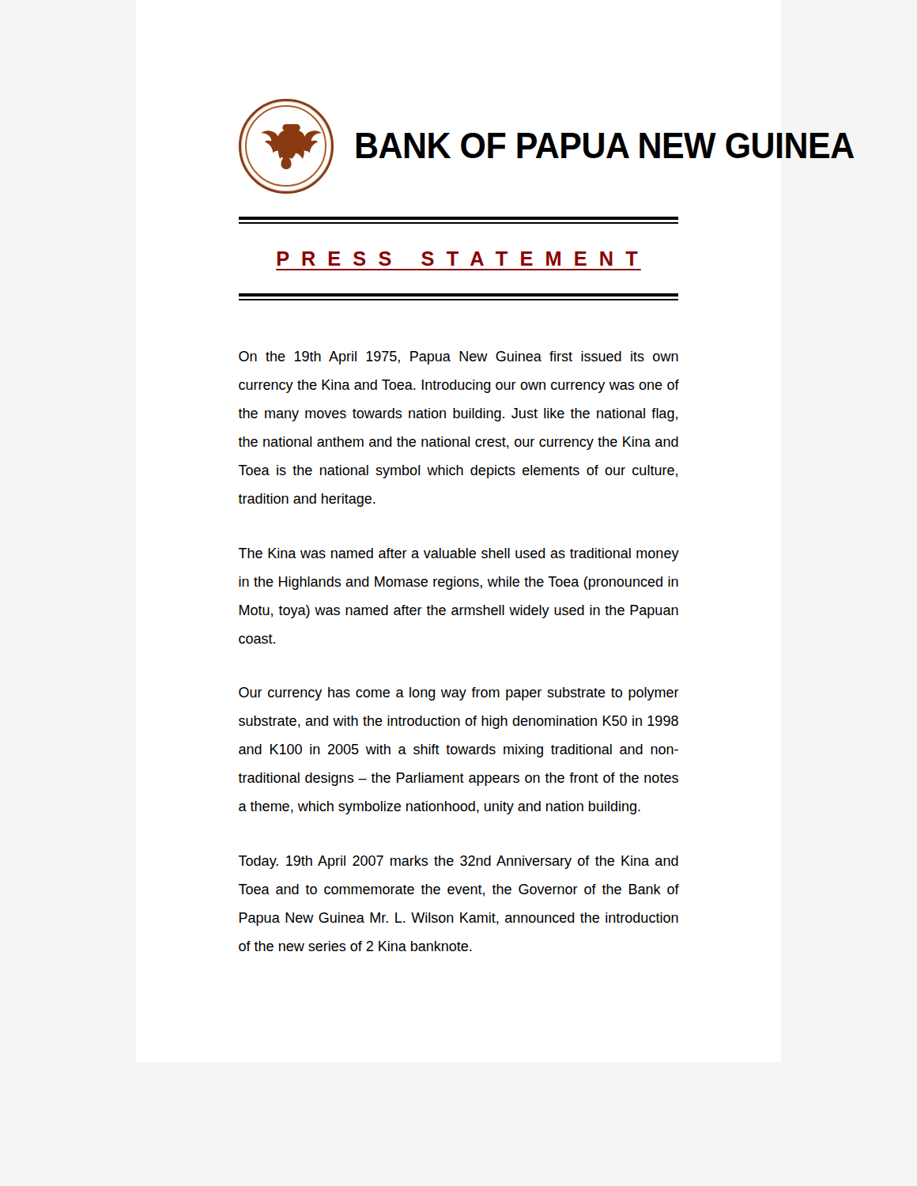BANK OF PAPUA NEW GUINEA
P R E S S S T A T E M E N T
On the 19th April 1975, Papua New Guinea first issued its own currency the Kina and Toea. Introducing our own currency was one of the many moves towards nation building. Just like the national flag, the national anthem and the national crest, our currency the Kina and Toea is the national symbol which depicts elements of our culture, tradition and heritage.
The Kina was named after a valuable shell used as traditional money in the Highlands and Momase regions, while the Toea (pronounced in Motu, toya) was named after the armshell widely used in the Papuan coast.
Our currency has come a long way from paper substrate to polymer substrate, and with the introduction of high denomination K50 in 1998 and K100 in 2005 with a shift towards mixing traditional and non-traditional designs – the Parliament appears on the front of the notes a theme, which symbolize nationhood, unity and nation building.
Today. 19th April 2007 marks the 32nd Anniversary of the Kina and Toea and to commemorate the event, the Governor of the Bank of Papua New Guinea Mr. L. Wilson Kamit, announced the introduction of the new series of 2 Kina banknote.